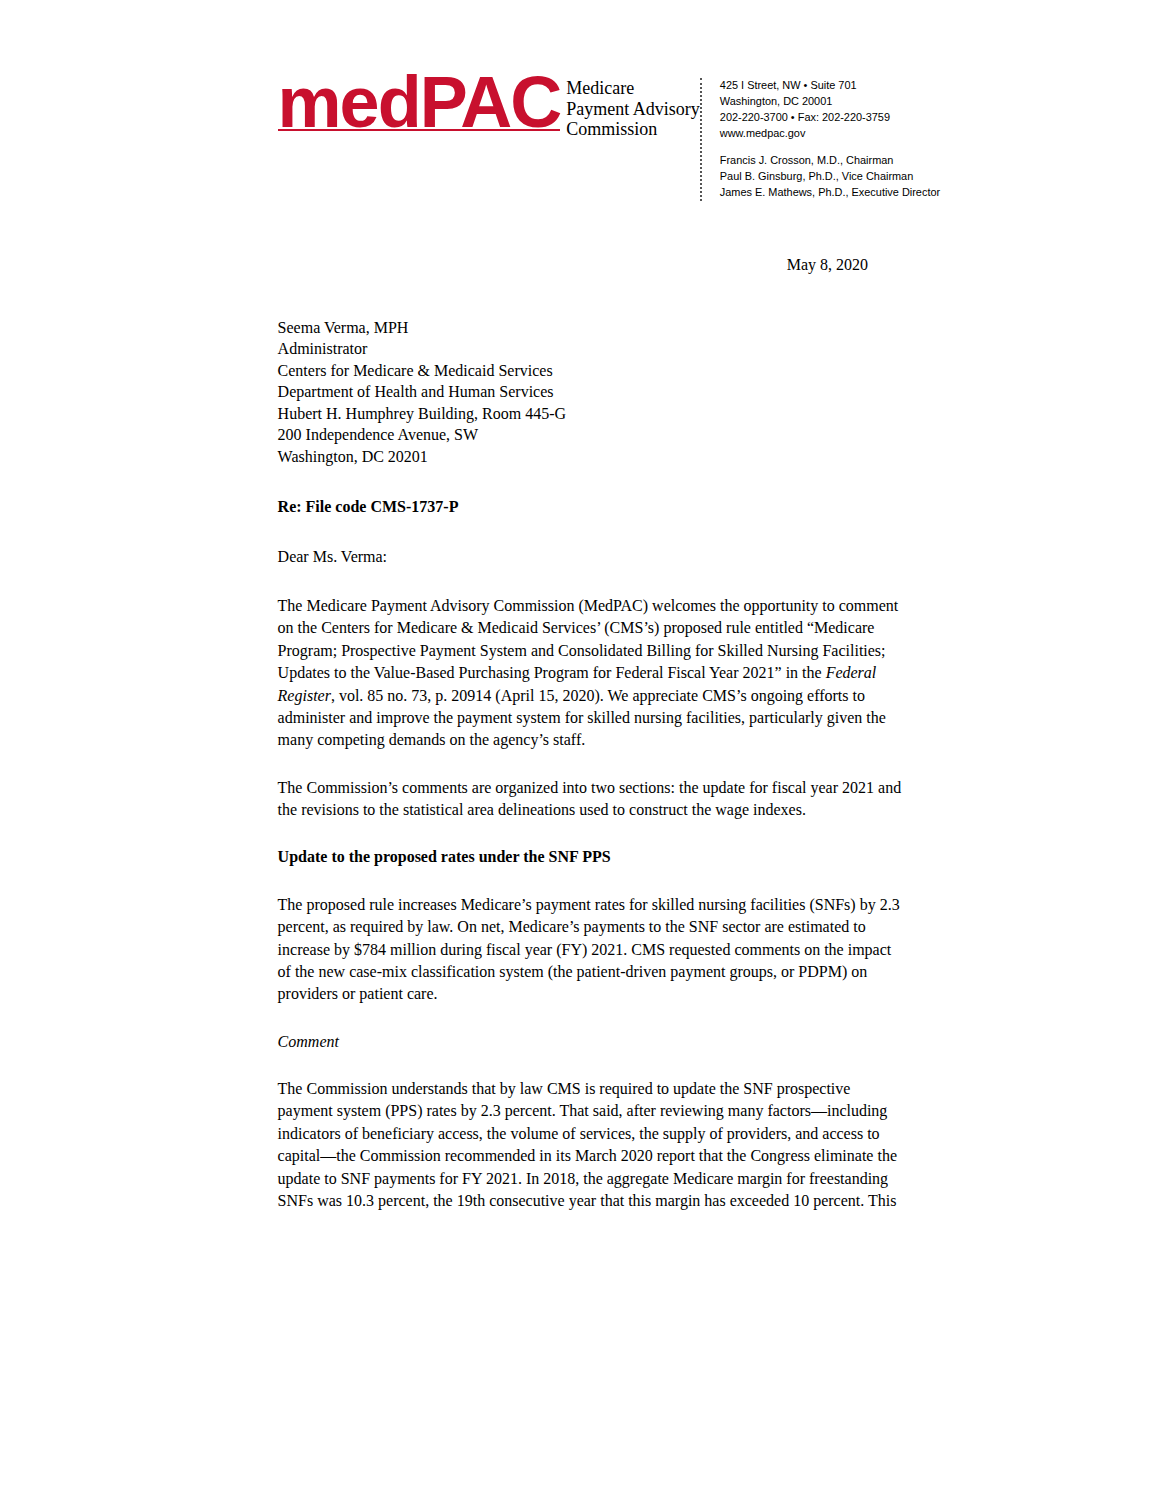med PAC
Medicare
Payment Advisory
Commission
425 I Street, NW • Suite 701
Washington, DC 20001
202-220-3700 • Fax: 202-220-3759
www.medpac.gov
Francis J. Crosson, M.D., Chairman
Paul B. Ginsburg, Ph.D., Vice Chairman
James E. Mathews, Ph.D., Executive Director
May 8, 2020
Seema Verma, MPH
Administrator
Centers for Medicare & Medicaid Services
Department of Health and Human Services
Hubert H. Humphrey Building, Room 445-G
200 Independence Avenue, SW
Washington, DC 20201
Re: File code CMS-1737-P
Dear Ms. Verma:
The Medicare Payment Advisory Commission (MedPAC) welcomes the opportunity to comment on the Centers for Medicare & Medicaid Services’ (CMS’s) proposed rule entitled “Medicare Program; Prospective Payment System and Consolidated Billing for Skilled Nursing Facilities; Updates to the Value-Based Purchasing Program for Federal Fiscal Year 2021” in the Federal Register, vol. 85 no. 73, p. 20914 (April 15, 2020). We appreciate CMS’s ongoing efforts to administer and improve the payment system for skilled nursing facilities, particularly given the many competing demands on the agency’s staff.
The Commission’s comments are organized into two sections: the update for fiscal year 2021 and the revisions to the statistical area delineations used to construct the wage indexes.
Update to the proposed rates under the SNF PPS
The proposed rule increases Medicare’s payment rates for skilled nursing facilities (SNFs) by 2.3 percent, as required by law. On net, Medicare’s payments to the SNF sector are estimated to increase by $784 million during fiscal year (FY) 2021. CMS requested comments on the impact of the new case-mix classification system (the patient-driven payment groups, or PDPM) on providers or patient care.
Comment
The Commission understands that by law CMS is required to update the SNF prospective payment system (PPS) rates by 2.3 percent. That said, after reviewing many factors—including indicators of beneficiary access, the volume of services, the supply of providers, and access to capital—the Commission recommended in its March 2020 report that the Congress eliminate the update to SNF payments for FY 2021. In 2018, the aggregate Medicare margin for freestanding SNFs was 10.3 percent, the 19th consecutive year that this margin has exceeded 10 percent. This